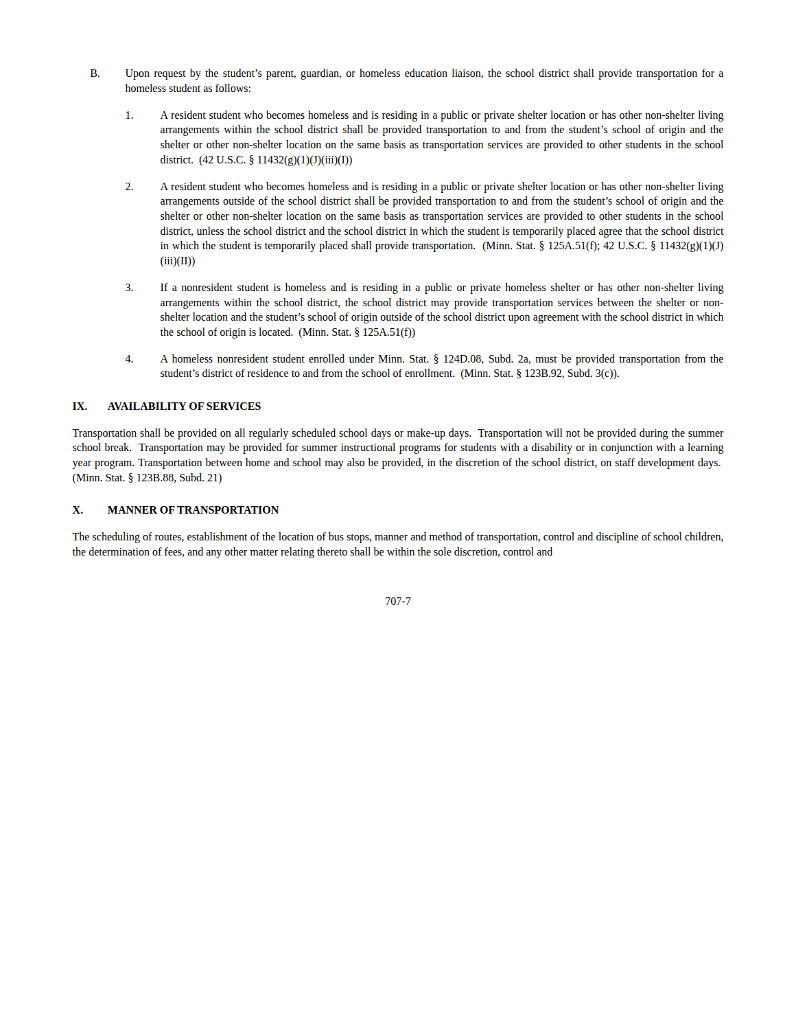B.
Upon request by the student’s parent, guardian, or homeless education liaison, the school district shall provide transportation for a homeless student as follows:
1.
A resident student who becomes homeless and is residing in a public or private shelter location or has other non-shelter living arrangements within the school district shall be provided transportation to and from the student’s school of origin and the shelter or other non-shelter location on the same basis as transportation services are provided to other students in the school district. (42 U.S.C. § 11432(g)(1)(J)(iii)(I))
2.
A resident student who becomes homeless and is residing in a public or private shelter location or has other non-shelter living arrangements outside of the school district shall be provided transportation to and from the student’s school of origin and the shelter or other non-shelter location on the same basis as transportation services are provided to other students in the school district, unless the school district and the school district in which the student is temporarily placed agree that the school district in which the student is temporarily placed shall provide transportation. (Minn. Stat. § 125A.51(f); 42 U.S.C. § 11432(g)(1)(J)(iii)(II))
3.
If a nonresident student is homeless and is residing in a public or private homeless shelter or has other non-shelter living arrangements within the school district, the school district may provide transportation services between the shelter or non-shelter location and the student’s school of origin outside of the school district upon agreement with the school district in which the school of origin is located. (Minn. Stat. § 125A.51(f))
4.
A homeless nonresident student enrolled under Minn. Stat. § 124D.08, Subd. 2a, must be provided transportation from the student’s district of residence to and from the school of enrollment. (Minn. Stat. § 123B.92, Subd. 3(c)).
IX.
AVAILABILITY OF SERVICES
Transportation shall be provided on all regularly scheduled school days or make-up days. Transportation will not be provided during the summer school break. Transportation may be provided for summer instructional programs for students with a disability or in conjunction with a learning year program. Transportation between home and school may also be provided, in the discretion of the school district, on staff development days. (Minn. Stat. § 123B.88, Subd. 21)
X.
MANNER OF TRANSPORTATION
The scheduling of routes, establishment of the location of bus stops, manner and method of transportation, control and discipline of school children, the determination of fees, and any other matter relating thereto shall be within the sole discretion, control and
707-7